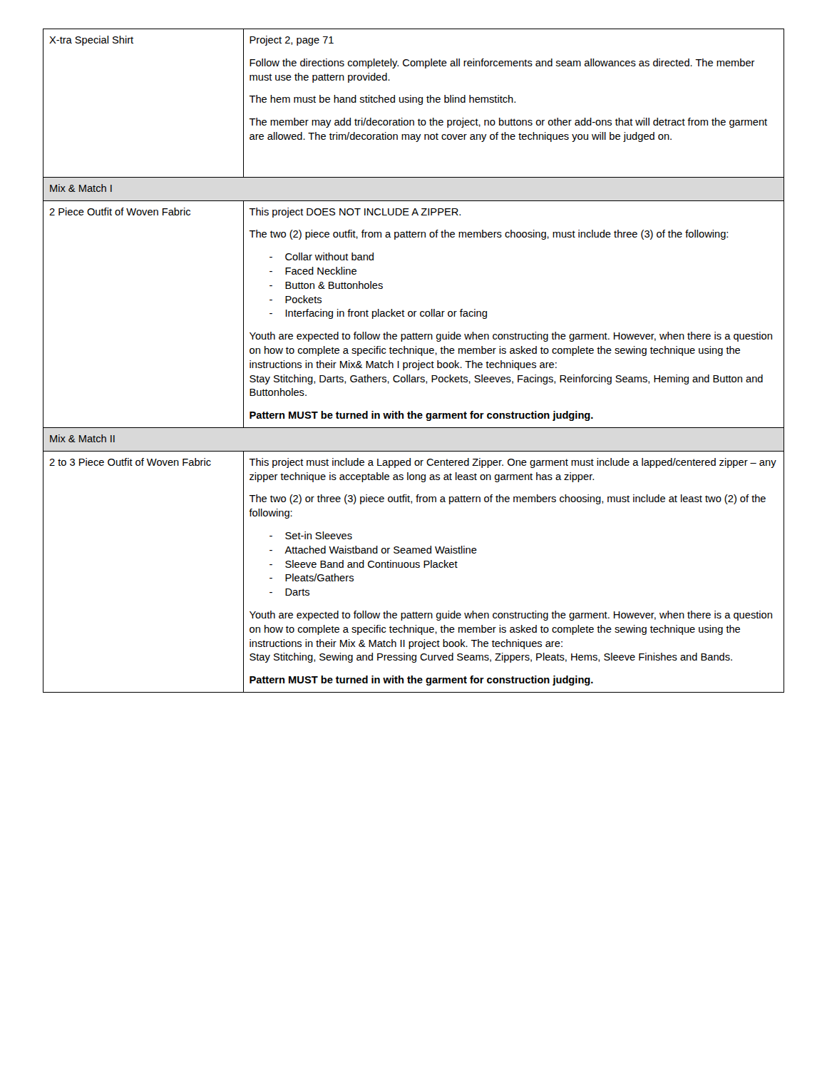| X-tra Special Shirt | Project 2, page 71 Follow the directions completely. Complete all reinforcements and seam allowances as directed. The member must use the pattern provided. The hem must be hand stitched using the blind hemstitch. The member may add tri/decoration to the project, no buttons or other add-ons that will detract from the garment are allowed. The trim/decoration may not cover any of the techniques you will be judged on. |
| Mix & Match I |
| 2 Piece Outfit of Woven Fabric | This project DOES NOT INCLUDE A ZIPPER. The two (2) piece outfit, from a pattern of the members choosing, must include three (3) of the following: Collar without band Faced Neckline Button & Buttonholes Pockets Interfacing in front placket or collar or facing Youth are expected to follow the pattern guide when constructing the garment. However, when there is a question on how to complete a specific technique, the member is asked to complete the sewing technique using the instructions in their Mix& Match I project book. The techniques are: Stay Stitching, Darts, Gathers, Collars, Pockets, Sleeves, Facings, Reinforcing Seams, Heming and Button and Buttonholes. Pattern MUST be turned in with the garment for construction judging. |
| Mix & Match II |
| 2 to 3 Piece Outfit of Woven Fabric | This project must include a Lapped or Centered Zipper. One garment must include a lapped/centered zipper – any zipper technique is acceptable as long as at least on garment has a zipper. The two (2) or three (3) piece outfit, from a pattern of the members choosing, must include at least two (2) of the following: Set-in Sleeves Attached Waistband or Seamed Waistline Sleeve Band and Continuous Placket Pleats/Gathers Darts Youth are expected to follow the pattern guide when constructing the garment. However, when there is a question on how to complete a specific technique, the member is asked to complete the sewing technique using the instructions in their Mix & Match II project book. The techniques are: Stay Stitching, Sewing and Pressing Curved Seams, Zippers, Pleats, Hems, Sleeve Finishes and Bands. Pattern MUST be turned in with the garment for construction judging. |